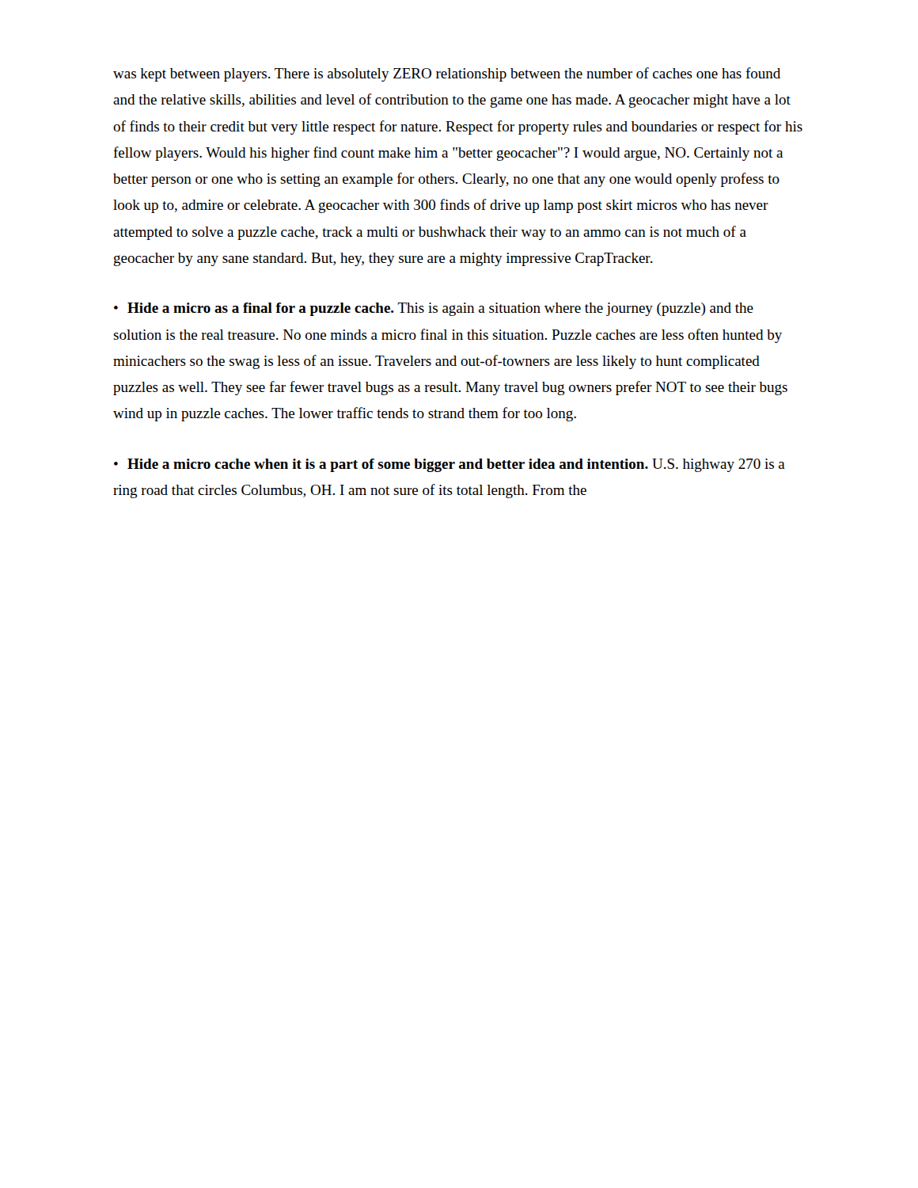was kept between players. There is absolutely ZERO relationship between the number of caches one has found and the relative skills, abilities and level of contribution to the game one has made. A geocacher might have a lot of finds to their credit but very little respect for nature. Respect for property rules and boundaries or respect for his fellow players. Would his higher find count make him a "better geocacher"? I would argue, NO. Certainly not a better person or one who is setting an example for others. Clearly, no one that any one would openly profess to look up to, admire or celebrate. A geocacher with 300 finds of drive up lamp post skirt micros who has never attempted to solve a puzzle cache, track a multi or bushwhack their way to an ammo can is not much of a geocacher by any sane standard. But, hey, they sure are a mighty impressive CrapTracker.
•Hide a micro as a final for a puzzle cache. This is again a situation where the journey (puzzle) and the solution is the real treasure. No one minds a micro final in this situation. Puzzle caches are less often hunted by minicachers so the swag is less of an issue. Travelers and out-of-towners are less likely to hunt complicated puzzles as well. They see far fewer travel bugs as a result. Many travel bug owners prefer NOT to see their bugs wind up in puzzle caches. The lower traffic tends to strand them for too long.
•Hide a micro cache when it is a part of some bigger and better idea and intention. U.S. highway 270 is a ring road that circles Columbus, OH. I am not sure of its total length. From the